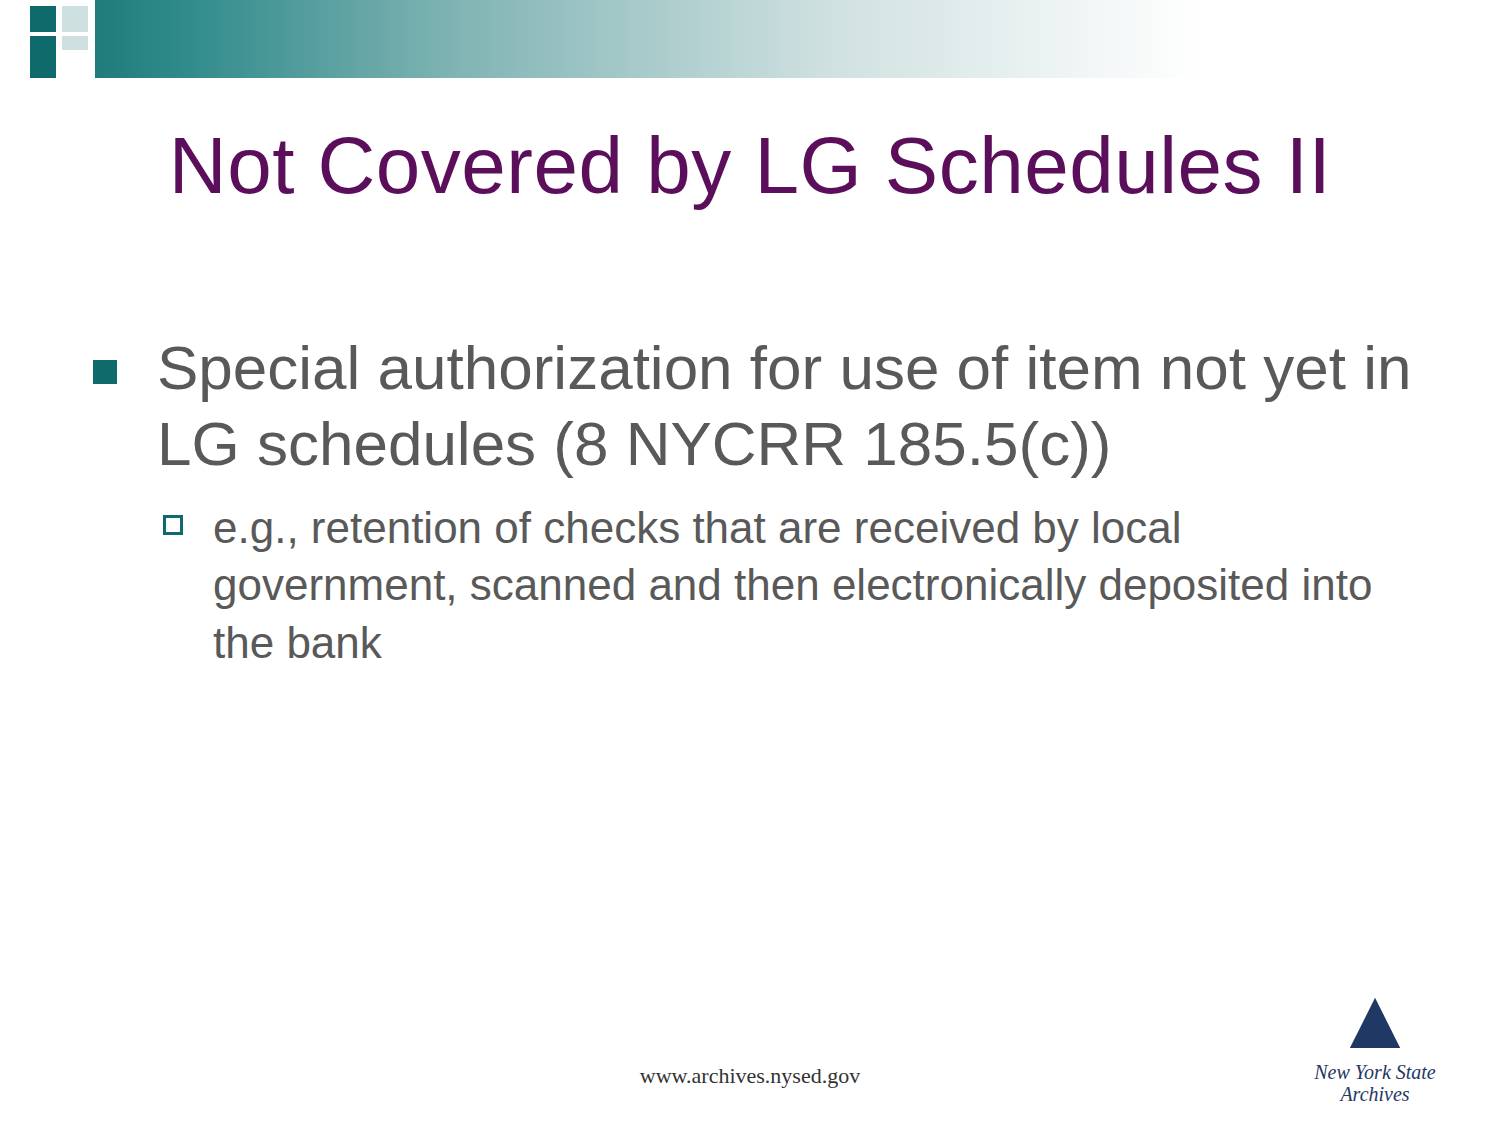Not Covered by LG Schedules II
Special authorization for use of item not yet in LG schedules (8 NYCRR 185.5(c))
e.g., retention of checks that are received by local government, scanned and then electronically deposited into the bank
www.archives.nysed.gov
▲
New York State
Archives